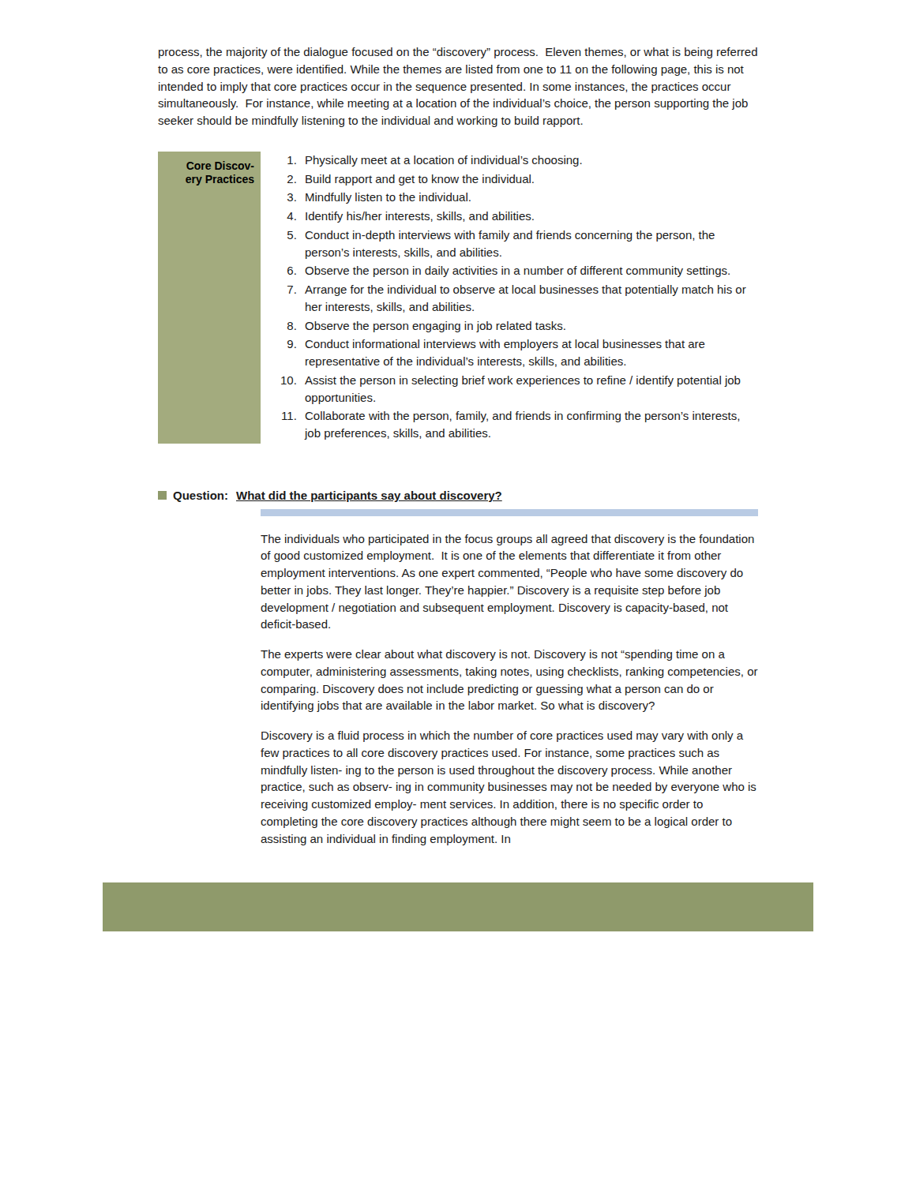process, the majority of the dialogue focused on the “discovery” process. Eleven themes, or what is being referred to as core practices, were identified. While the themes are listed from one to 11 on the following page, this is not intended to imply that core practices occur in the sequence presented. In some instances, the practices occur simultaneously. For instance, while meeting at a location of the individual’s choice, the person supporting the job seeker should be mindfully listening to the individual and working to build rapport.
Core Discov-
ery Practices
Physically meet at a location of individual’s choosing.
Build rapport and get to know the individual.
Mindfully listen to the individual.
Identify his/her interests, skills, and abilities.
Conduct in-depth interviews with family and friends concerning the person, the person’s interests, skills, and abilities.
Observe the person in daily activities in a number of different community settings.
Arrange for the individual to observe at local businesses that potentially match his or her interests, skills, and abilities.
Observe the person engaging in job related tasks.
Conduct informational interviews with employers at local businesses that are representative of the individual’s interests, skills, and abilities.
Assist the person in selecting brief work experiences to refine / identify potential job opportunities.
Collaborate with the person, family, and friends in confirming the person’s interests, job preferences, skills, and abilities.
Question:
What did the participants say about discovery?
The individuals who participated in the focus groups all agreed that discovery is the foundation of good customized employment. It is one of the elements that differentiate it from other employment interventions. As one expert commented, “People who have some discovery do better in jobs. They last longer. They’re happier.” Discovery is a requisite step before job development / negotiation and subsequent employment. Discovery is capacity-based, not deficit-based.
The experts were clear about what discovery is not. Discovery is not “spending time on a computer, administering assessments, taking notes, using checklists, ranking competencies, or comparing. Discovery does not include predicting or guessing what a person can do or identifying jobs that are available in the labor market. So what is discovery?
Discovery is a fluid process in which the number of core practices used may vary with only a few practices to all core discovery practices used. For instance, some practices such as mindfully listen- ing to the person is used throughout the discovery process. While another practice, such as observ- ing in community businesses may not be needed by everyone who is receiving customized employ- ment services. In addition, there is no specific order to completing the core discovery practices although there might seem to be a logical order to assisting an individual in finding employment. In